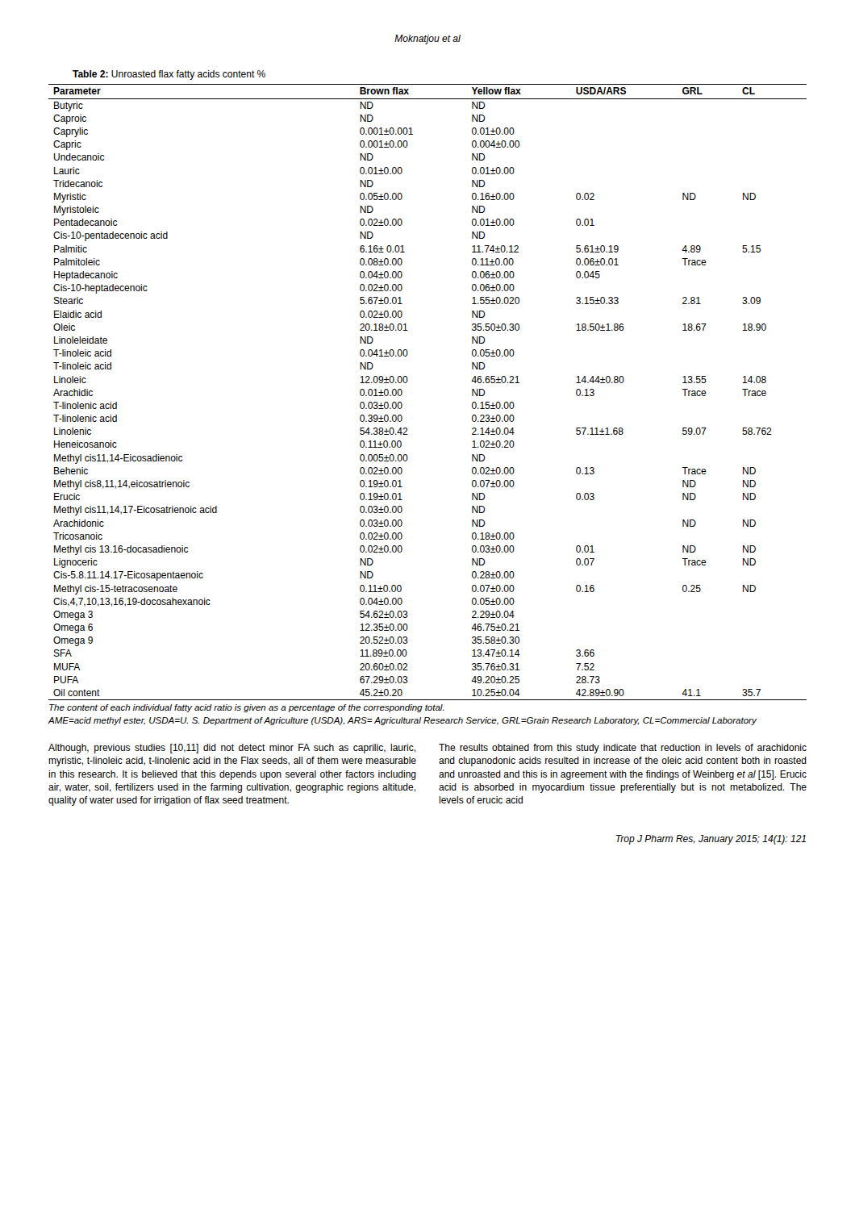Moknatjou et al
Table 2: Unroasted flax fatty acids content %
| Parameter | Brown flax | Yellow flax | USDA/ARS | GRL | CL |
| --- | --- | --- | --- | --- | --- |
| Butyric | ND | ND | | | |
| Caproic | ND | ND | | | |
| Caprylic | 0.001±0.001 | 0.01±0.00 | | | |
| Capric | 0.001±0.00 | 0.004±0.00 | | | |
| Undecanoic | ND | ND | | | |
| Lauric | 0.01±0.00 | 0.01±0.00 | | | |
| Tridecanoic | ND | ND | | | |
| Myristic | 0.05±0.00 | 0.16±0.00 | 0.02 | ND | ND |
| Myristoleic | ND | ND | | | |
| Pentadecanoic | 0.02±0.00 | 0.01±0.00 | 0.01 | | |
| Cis-10-pentadecenoic acid | ND | ND | | | |
| Palmitic | 6.16± 0.01 | 11.74±0.12 | 5.61±0.19 | 4.89 | 5.15 |
| Palmitoleic | 0.08±0.00 | 0.11±0.00 | 0.06±0.01 | Trace | |
| Heptadecanoic | 0.04±0.00 | 0.06±0.00 | 0.045 | | |
| Cis-10-heptadecenoic | 0.02±0.00 | 0.06±0.00 | | | |
| Stearic | 5.67±0.01 | 1.55±0.020 | 3.15±0.33 | 2.81 | 3.09 |
| Elaidic acid | 0.02±0.00 | ND | | | |
| Oleic | 20.18±0.01 | 35.50±0.30 | 18.50±1.86 | 18.67 | 18.90 |
| Linoleleidate | ND | ND | | | |
| T-linoleic acid | 0.041±0.00 | 0.05±0.00 | | | |
| T-linoleic acid | ND | ND | | | |
| Linoleic | 12.09±0.00 | 46.65±0.21 | 14.44±0.80 | 13.55 | 14.08 |
| Arachidic | 0.01±0.00 | ND | 0.13 | Trace | Trace |
| T-linolenic acid | 0.03±0.00 | 0.15±0.00 | | | |
| T-linolenic acid | 0.39±0.00 | 0.23±0.00 | | | |
| Linolenic | 54.38±0.42 | 2.14±0.04 | 57.11±1.68 | 59.07 | 58.762 |
| Heneicosanoic | 0.11±0.00 | 1.02±0.20 | | | |
| Methyl cis11,14-Eicosadienoic | 0.005±0.00 | ND | | | |
| Behenic | 0.02±0.00 | 0.02±0.00 | 0.13 | Trace | ND |
| Methyl cis8,11,14,eicosatrienoic | 0.19±0.01 | 0.07±0.00 | | ND | ND |
| Erucic | 0.19±0.01 | ND | 0.03 | ND | ND |
| Methyl cis11,14,17-Eicosatrienoic acid | 0.03±0.00 | ND | | | |
| Arachidonic | 0.03±0.00 | ND | | ND | ND |
| Tricosanoic | 0.02±0.00 | 0.18±0.00 | | | |
| Methyl cis 13.16-docasadienoic | 0.02±0.00 | 0.03±0.00 | 0.01 | ND | ND |
| Lignoceric | ND | ND | 0.07 | Trace | ND |
| Cis-5.8.11.14.17-Eicosapentaenoic | ND | 0.28±0.00 | | | |
| Methyl cis-15-tetracosenoate | 0.11±0.00 | 0.07±0.00 | 0.16 | 0.25 | ND |
| Cis,4,7,10,13,16,19-docosahexanoic | 0.04±0.00 | 0.05±0.00 | | | |
| Omega 3 | 54.62±0.03 | 2.29±0.04 | | | |
| Omega 6 | 12.35±0.00 | 46.75±0.21 | | | |
| Omega 9 | 20.52±0.03 | 35.58±0.30 | | | |
| SFA | 11.89±0.00 | 13.47±0.14 | 3.66 | | |
| MUFA | 20.60±0.02 | 35.76±0.31 | 7.52 | | |
| PUFA | 67.29±0.03 | 49.20±0.25 | 28.73 | | |
| Oil content | 45.2±0.20 | 10.25±0.04 | 42.89±0.90 | 41.1 | 35.7 |
The content of each individual fatty acid ratio is given as a percentage of the corresponding total.
AME=acid methyl ester, USDA=U. S. Department of Agriculture (USDA), ARS= Agricultural Research Service, GRL=Grain Research Laboratory, CL=Commercial Laboratory
Although, previous studies [10,11] did not detect minor FA such as caprilic, lauric, myristic, t-linoleic acid, t-linolenic acid in the Flax seeds, all of them were measurable in this research. It is believed that this depends upon several other factors including air, water, soil, fertilizers used in the farming cultivation, geographic regions altitude, quality of water used for irrigation of flax seed treatment.
The results obtained from this study indicate that reduction in levels of arachidonic and clupanodonic acids resulted in increase of the oleic acid content both in roasted and unroasted and this is in agreement with the findings of Weinberg et al [15]. Erucic acid is absorbed in myocardium tissue preferentially but is not metabolized. The levels of erucic acid
Trop J Pharm Res, January 2015; 14(1): 121